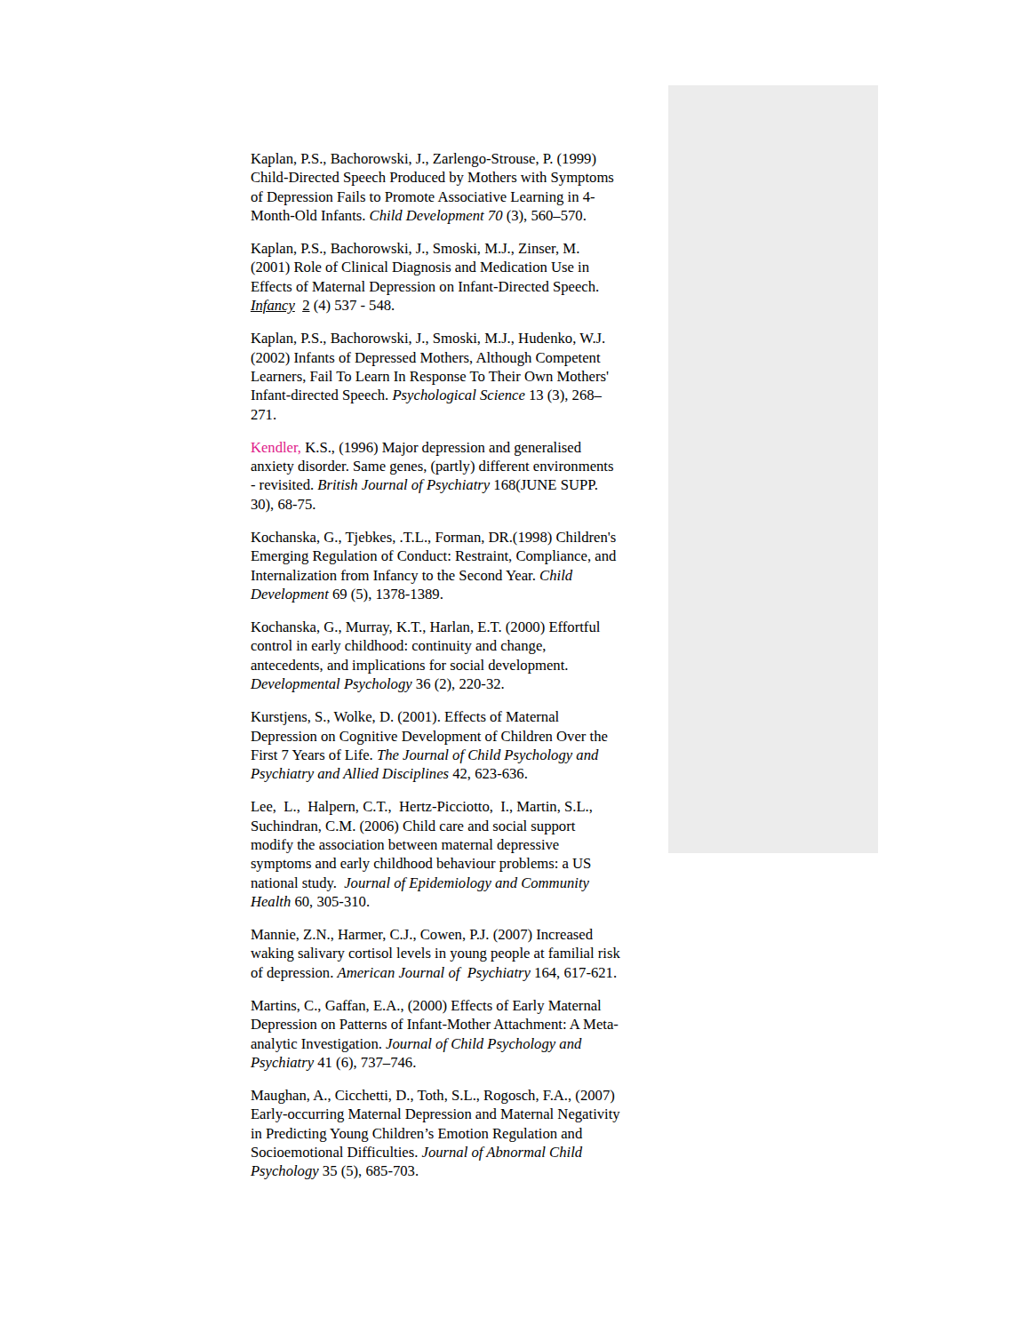Kaplan, P.S., Bachorowski, J., Zarlengo-Strouse, P. (1999) Child-Directed Speech Produced by Mothers with Symptoms of Depression Fails to Promote Associative Learning in 4-Month-Old Infants. Child Development 70 (3), 560–570.
Kaplan, P.S., Bachorowski, J., Smoski, M.J., Zinser, M. (2001) Role of Clinical Diagnosis and Medication Use in Effects of Maternal Depression on Infant-Directed Speech. Infancy 2 (4) 537 - 548.
Kaplan, P.S., Bachorowski, J., Smoski, M.J., Hudenko, W.J. (2002) Infants of Depressed Mothers, Although Competent Learners, Fail To Learn In Response To Their Own Mothers' Infant-directed Speech. Psychological Science 13 (3), 268–271.
Kendler, K.S., (1996) Major depression and generalised anxiety disorder. Same genes, (partly) different environments - revisited. British Journal of Psychiatry 168(JUNE SUPP. 30), 68-75.
Kochanska, G., Tjebkes, .T.L., Forman, DR.(1998) Children's Emerging Regulation of Conduct: Restraint, Compliance, and Internalization from Infancy to the Second Year. Child Development 69 (5), 1378-1389.
Kochanska, G., Murray, K.T., Harlan, E.T. (2000) Effortful control in early childhood: continuity and change, antecedents, and implications for social development. Developmental Psychology 36 (2), 220-32.
Kurstjens, S., Wolke, D. (2001). Effects of Maternal Depression on Cognitive Development of Children Over the First 7 Years of Life. The Journal of Child Psychology and Psychiatry and Allied Disciplines 42, 623-636.
Lee, L., Halpern, C.T., Hertz-Picciotto, I., Martin, S.L., Suchindran, C.M. (2006) Child care and social support modify the association between maternal depressive symptoms and early childhood behaviour problems: a US national study. Journal of Epidemiology and Community Health 60, 305-310.
Mannie, Z.N., Harmer, C.J., Cowen, P.J. (2007) Increased waking salivary cortisol levels in young people at familial risk of depression. American Journal of Psychiatry 164, 617-621.
Martins, C., Gaffan, E.A., (2000) Effects of Early Maternal Depression on Patterns of Infant-Mother Attachment: A Meta-analytic Investigation. Journal of Child Psychology and Psychiatry 41 (6), 737–746.
Maughan, A., Cicchetti, D., Toth, S.L., Rogosch, F.A., (2007) Early-occurring Maternal Depression and Maternal Negativity in Predicting Young Children’s Emotion Regulation and Socioemotional Difficulties. Journal of Abnormal Child Psychology 35 (5), 685-703.